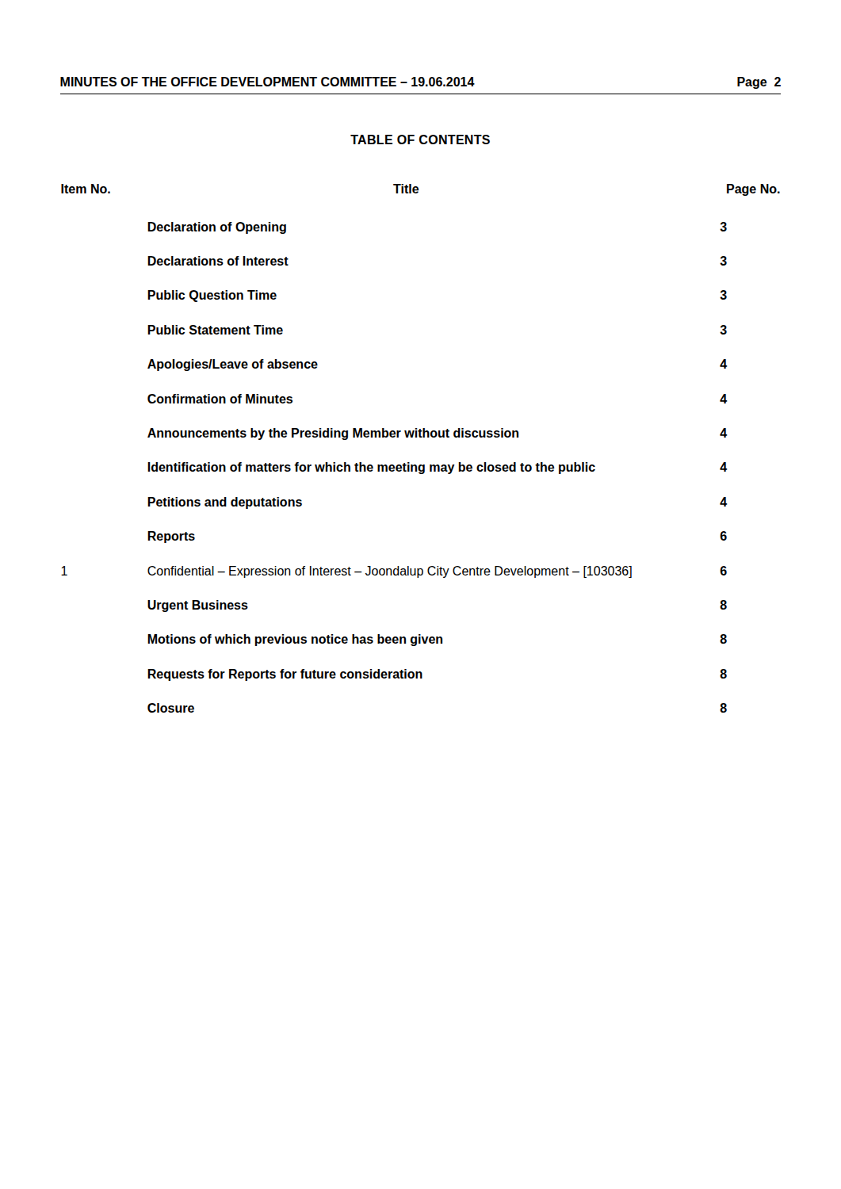Minutes of the Office Development Committee – 19.06.2014 Page 2
Table of Contents
| Item No. | Title | Page No. |
| --- | --- | --- |
| | Declaration of Opening | 3 |
| | Declarations of Interest | 3 |
| | Public Question Time | 3 |
| | Public Statement Time | 3 |
| | Apologies/Leave of absence | 4 |
| | Confirmation of Minutes | 4 |
| | Announcements by the Presiding Member without discussion | 4 |
| | Identification of matters for which the meeting may be closed to the public | 4 |
| | Petitions and deputations | 4 |
| | Reports | 6 |
| 1 | Confidential – Expression of Interest – Joondalup City Centre Development – [103036] | 6 |
| | Urgent Business | 8 |
| | Motions of which previous notice has been given | 8 |
| | Requests for Reports for future consideration | 8 |
| | Closure | 8 |